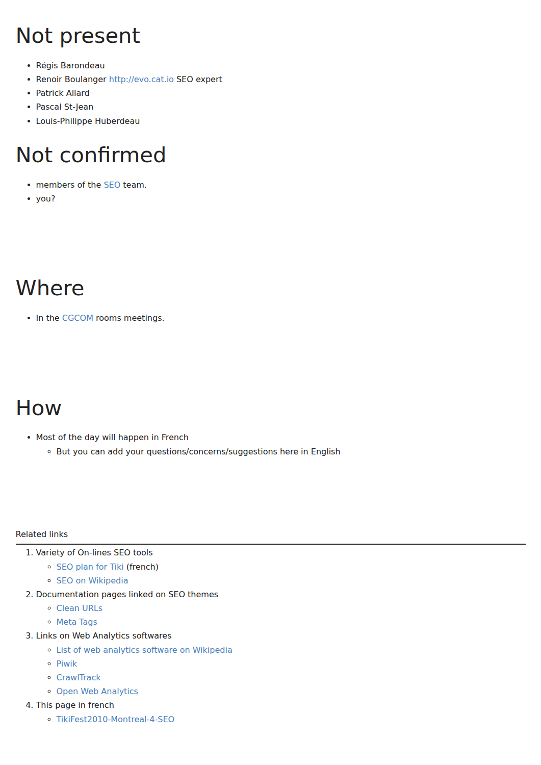Not present
Régis Barondeau
Renoir Boulanger http://evo.cat.io SEO expert
Patrick Allard
Pascal St-Jean
Louis-Philippe Huberdeau
Not confirmed
members of the SEO team.
you?
Where
In the CGCOM rooms meetings.
How
Most of the day will happen in French
But you can add your questions/concerns/suggestions here in English
Related links
Variety of On-lines SEO tools
SEO plan for Tiki (french)
SEO on Wikipedia
Documentation pages linked on SEO themes
Clean URLs
Meta Tags
Links on Web Analytics softwares
List of web analytics software on Wikipedia
Piwik
CrawlTrack
Open Web Analytics
This page in french
TikiFest2010-Montreal-4-SEO